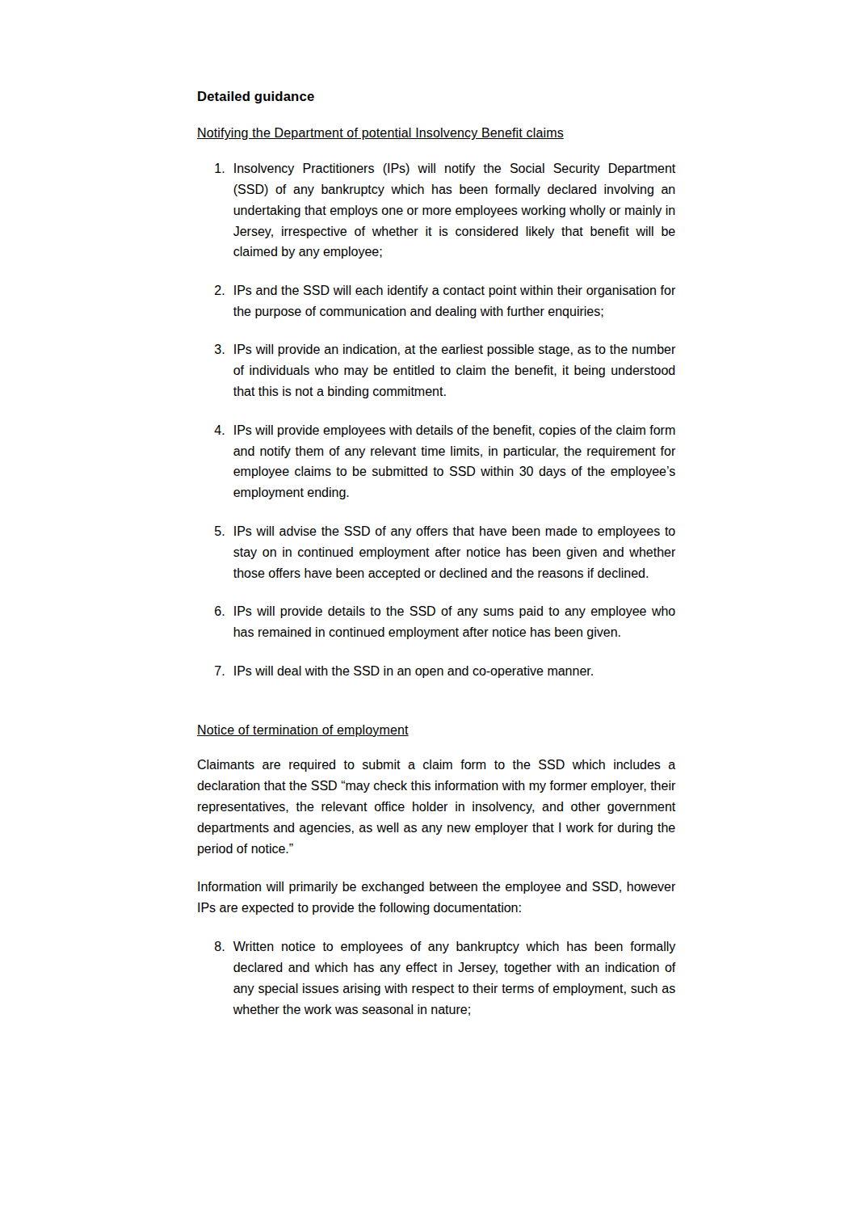Detailed guidance
Notifying the Department of potential Insolvency Benefit claims
Insolvency Practitioners (IPs) will notify the Social Security Department (SSD) of any bankruptcy which has been formally declared involving an undertaking that employs one or more employees working wholly or mainly in Jersey, irrespective of whether it is considered likely that benefit will be claimed by any employee;
IPs and the SSD will each identify a contact point within their organisation for the purpose of communication and dealing with further enquiries;
IPs will provide an indication, at the earliest possible stage, as to the number of individuals who may be entitled to claim the benefit, it being understood that this is not a binding commitment.
IPs will provide employees with details of the benefit, copies of the claim form and notify them of any relevant time limits, in particular, the requirement for employee claims to be submitted to SSD within 30 days of the employee’s employment ending.
IPs will advise the SSD of any offers that have been made to employees to stay on in continued employment after notice has been given and whether those offers have been accepted or declined and the reasons if declined.
IPs will provide details to the SSD of any sums paid to any employee who has remained in continued employment after notice has been given.
IPs will deal with the SSD in an open and co-operative manner.
Notice of termination of employment
Claimants are required to submit a claim form to the SSD which includes a declaration that the SSD “may check this information with my former employer, their representatives, the relevant office holder in insolvency, and other government departments and agencies, as well as any new employer that I work for during the period of notice.”
Information will primarily be exchanged between the employee and SSD, however IPs are expected to provide the following documentation:
Written notice to employees of any bankruptcy which has been formally declared and which has any effect in Jersey, together with an indication of any special issues arising with respect to their terms of employment, such as whether the work was seasonal in nature;